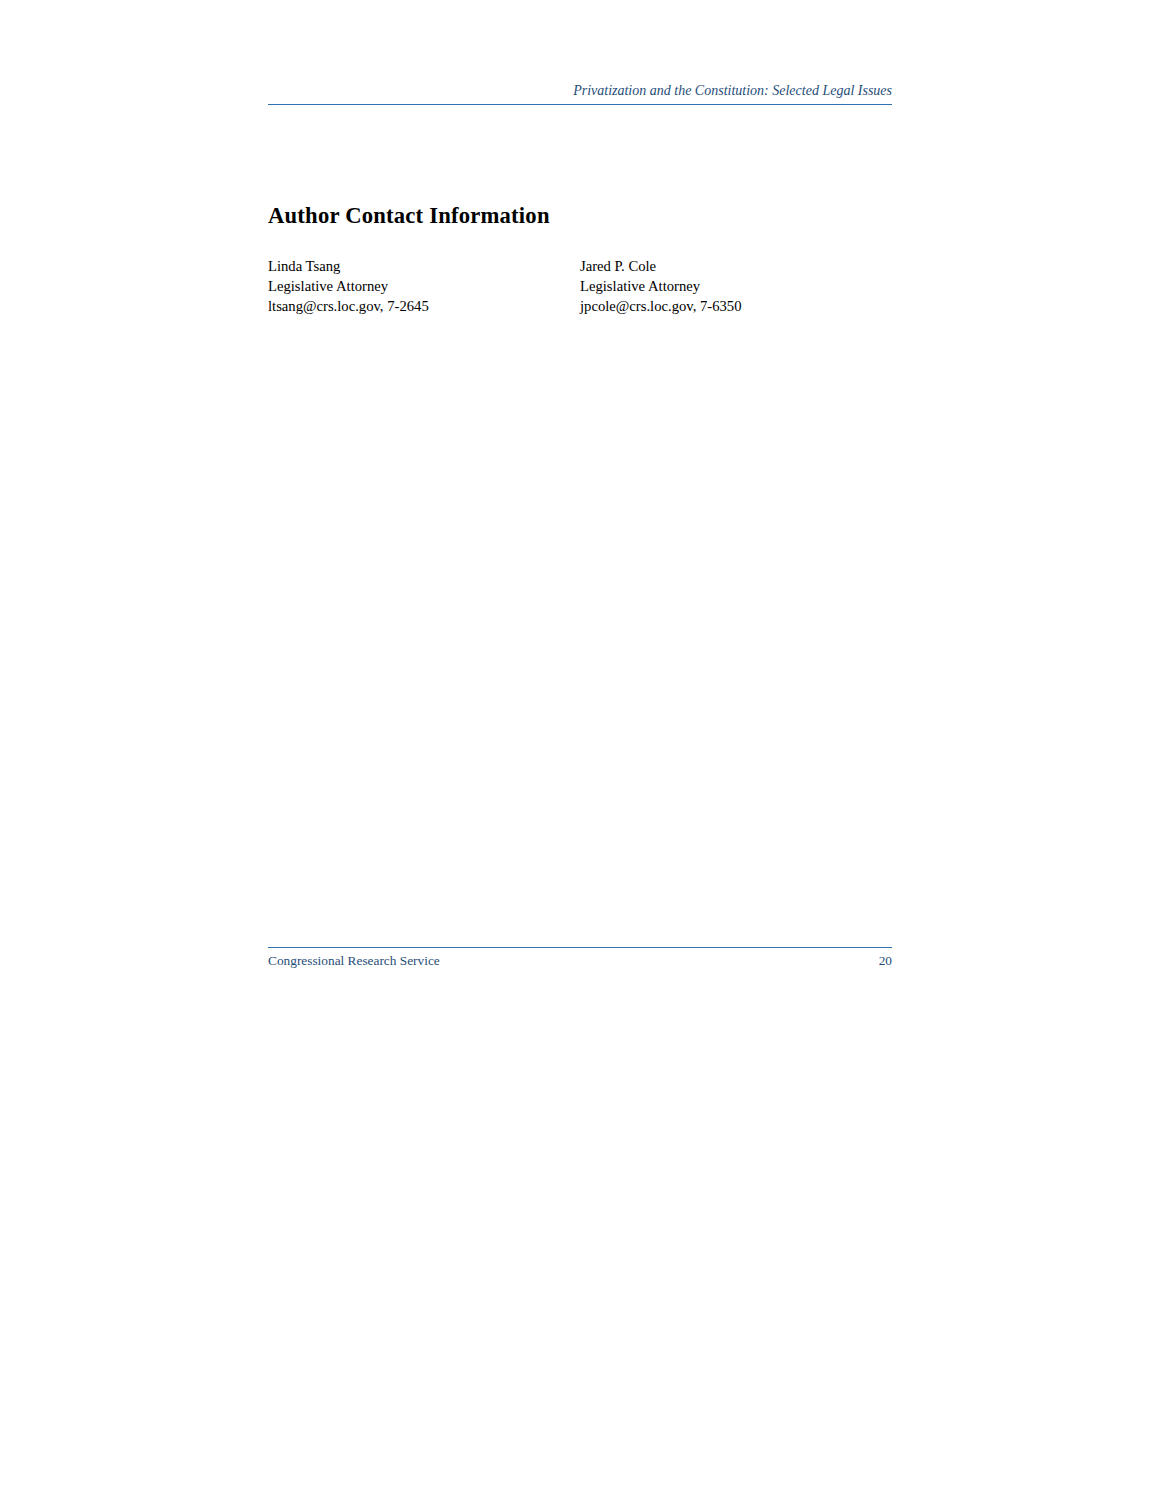Privatization and the Constitution: Selected Legal Issues
Author Contact Information
| Linda Tsang Legislative Attorney ltsang@crs.loc.gov, 7-2645 | Jared P. Cole Legislative Attorney jpcole@crs.loc.gov, 7-6350 |
Congressional Research Service 20